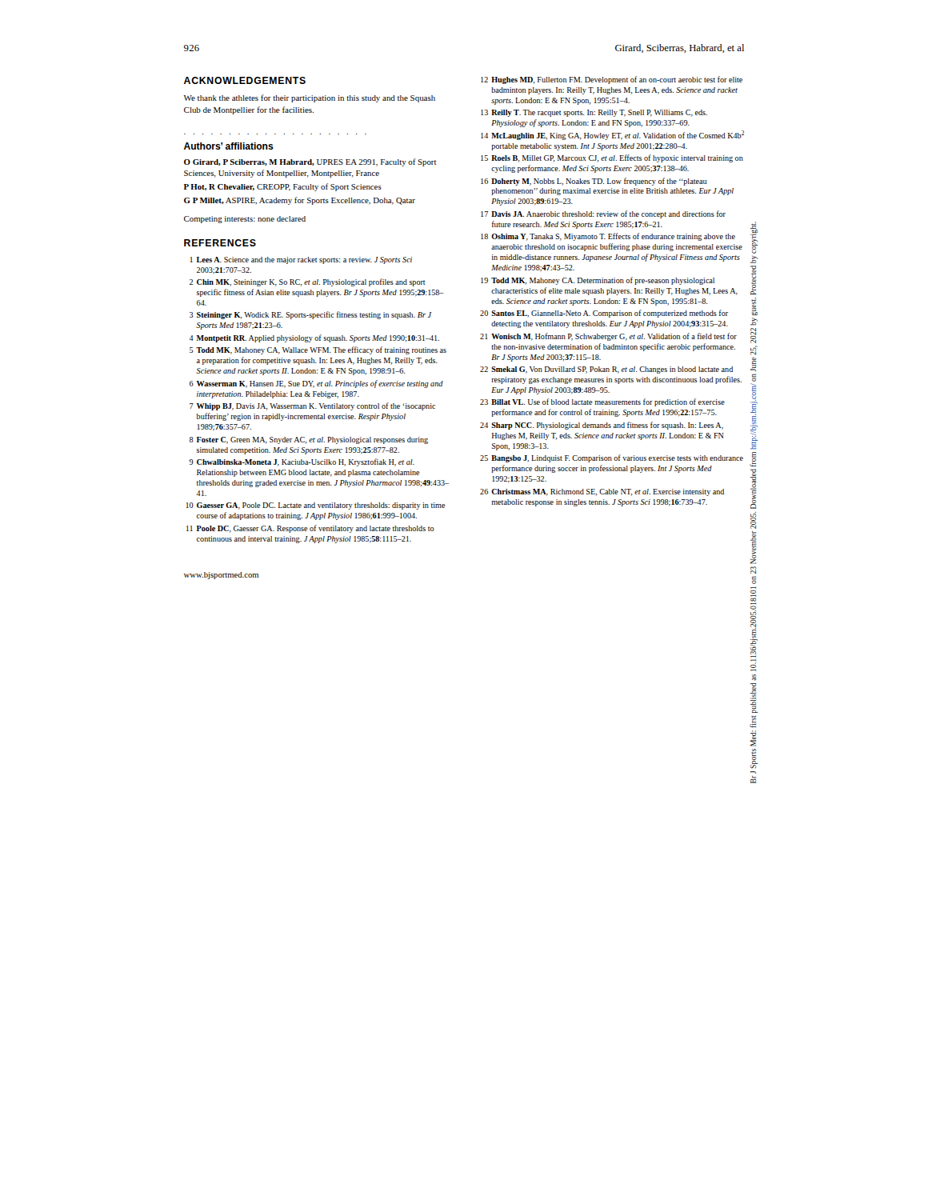926 Girard, Sciberras, Habrard, et al
Acknowledgements
We thank the athletes for their participation in this study and the Squash Club de Montpellier for the facilities.
. . . . . . . . . . . . . . . . . . . . .
Authors’ affiliations
O Girard, P Sciberras, M Habrard, UPRES EA 2991, Faculty of Sport Sciences, University of Montpellier, Montpellier, France
P Hot, R Chevalier, CREOPP, Faculty of Sport Sciences
G P Millet, ASPIRE, Academy for Sports Excellence, Doha, Qatar
Competing interests: none declared
References
Lees A. Science and the major racket sports: a review. J Sports Sci 2003;21:707–32.
Chin MK, Steininger K, So RC, et al. Physiological profiles and sport specific fitness of Asian elite squash players. Br J Sports Med 1995;29:158–64.
Steininger K, Wodick RE. Sports-specific fitness testing in squash. Br J Sports Med 1987;21:23–6.
Montpetit RR. Applied physiology of squash. Sports Med 1990;10:31–41.
Todd MK, Mahoney CA, Wallace WFM. The efficacy of training routines as a preparation for competitive squash. In: Lees A, Hughes M, Reilly T, eds. Science and racket sports II. London: E & FN Spon, 1998:91–6.
Wasserman K, Hansen JE, Sue DY, et al. Principles of exercise testing and interpretation. Philadelphia: Lea & Febiger, 1987.
Whipp BJ, Davis JA, Wasserman K. Ventilatory control of the ‘isocapnic buffering’ region in rapidly-incremental exercise. Respir Physiol 1989;76:357–67.
Foster C, Green MA, Snyder AC, et al. Physiological responses during simulated competition. Med Sci Sports Exerc 1993;25:877–82.
Chwalbinska-Moneta J, Kaciuba-Uscilko H, Krysztofiak H, et al. Relationship between EMG blood lactate, and plasma catecholamine thresholds during graded exercise in men. J Physiol Pharmacol 1998;49:433–41.
Gaesser GA, Poole DC. Lactate and ventilatory thresholds: disparity in time course of adaptations to training. J Appl Physiol 1986;61:999–1004.
Poole DC, Gaesser GA. Response of ventilatory and lactate thresholds to continuous and interval training. J Appl Physiol 1985;58:1115–21.
Hughes MD, Fullerton FM. Development of an on-court aerobic test for elite badminton players. In: Reilly T, Hughes M, Lees A, eds. Science and racket sports. London: E & FN Spon, 1995:51–4.
Reilly T. The racquet sports. In: Reilly T, Snell P, Williams C, eds. Physiology of sports. London: E and FN Spon, 1990:337–69.
McLaughlin JE, King GA, Howley ET, et al. Validation of the Cosmed K4b2 portable metabolic system. Int J Sports Med 2001;22:280–4.
Roels B, Millet GP, Marcoux CJ, et al. Effects of hypoxic interval training on cycling performance. Med Sci Sports Exerc 2005;37:138–46.
Doherty M, Nobbs L, Noakes TD. Low frequency of the ‘‘plateau phenomenon’’ during maximal exercise in elite British athletes. Eur J Appl Physiol 2003;89:619–23.
Davis JA. Anaerobic threshold: review of the concept and directions for future research. Med Sci Sports Exerc 1985;17:6–21.
Oshima Y, Tanaka S, Miyamoto T. Effects of endurance training above the anaerobic threshold on isocapnic buffering phase during incremental exercise in middle-distance runners. Japanese Journal of Physical Fitness and Sports Medicine 1998;47:43–52.
Todd MK, Mahoney CA. Determination of pre-season physiological characteristics of elite male squash players. In: Reilly T, Hughes M, Lees A, eds. Science and racket sports. London: E & FN Spon, 1995:81–8.
Santos EL, Giannella-Neto A. Comparison of computerized methods for detecting the ventilatory thresholds. Eur J Appl Physiol 2004;93:315–24.
Wonisch M, Hofmann P, Schwaberger G, et al. Validation of a field test for the non-invasive determination of badminton specific aerobic performance. Br J Sports Med 2003;37:115–18.
Smekal G, Von Duvillard SP, Pokan R, et al. Changes in blood lactate and respiratory gas exchange measures in sports with discontinuous load profiles. Eur J Appl Physiol 2003;89:489–95.
Billat VL. Use of blood lactate measurements for prediction of exercise performance and for control of training. Sports Med 1996;22:157–75.
Sharp NCC. Physiological demands and fitness for squash. In: Lees A, Hughes M, Reilly T, eds. Science and racket sports II. London: E & FN Spon, 1998:3–13.
Bangsbo J, Lindquist F. Comparison of various exercise tests with endurance performance during soccer in professional players. Int J Sports Med 1992;13:125–32.
Christmass MA, Richmond SE, Cable NT, et al. Exercise intensity and metabolic response in singles tennis. J Sports Sci 1998;16:739–47.
www.bjsportmed.com
Br J Sports Med: first published as 10.1136/bjsm.2005.018101 on 23 November 2005. Downloaded from http://bjsm.bmj.com/ on June 25, 2022 by guest. Protected by copyright.